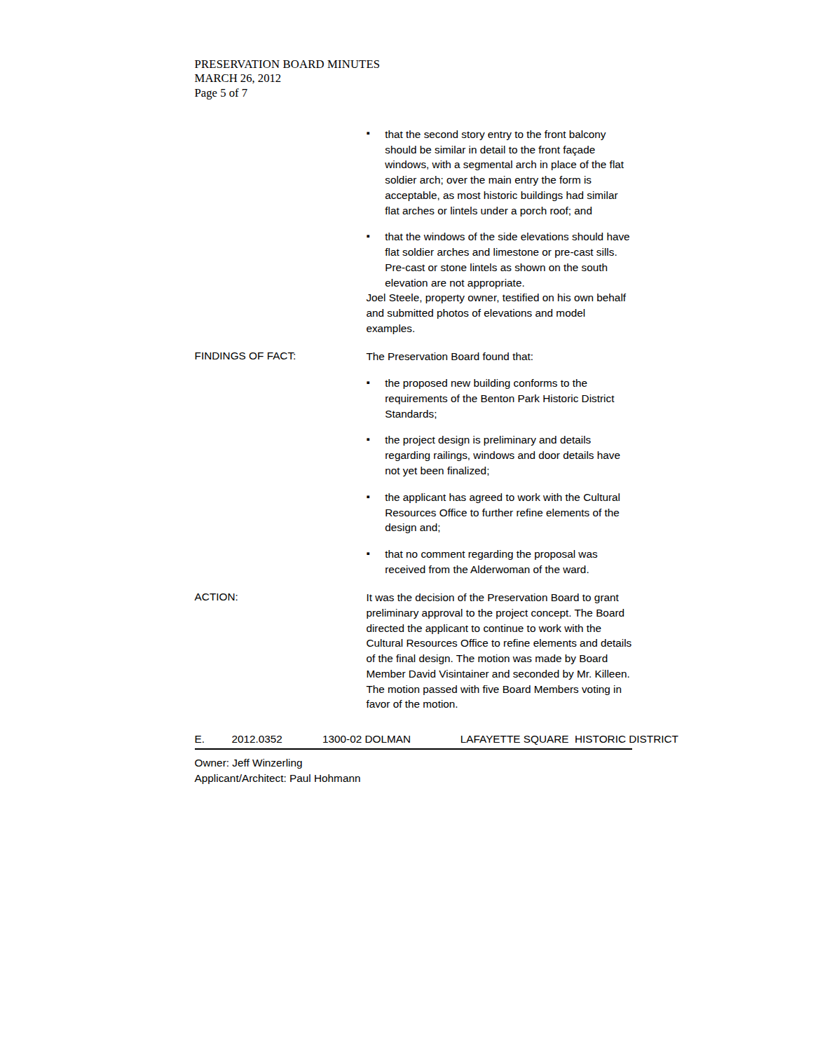PRESERVATION BOARD MINUTES
MARCH 26, 2012
Page 5 of 7
that the second story entry to the front balcony should be similar in detail to the front façade windows, with a segmental arch in place of the flat soldier arch; over the main entry the form is acceptable, as most historic buildings had similar flat arches or lintels under a porch roof; and
that the windows of the side elevations should have flat soldier arches and limestone or pre-cast sills. Pre-cast or stone lintels as shown on the south elevation are not appropriate.
Joel Steele, property owner, testified on his own behalf and submitted photos of elevations and model examples.
FINDINGS OF FACT:
The Preservation Board found that:
the proposed new building conforms to the requirements of the Benton Park Historic District Standards;
the project design is preliminary and details regarding railings, windows and door details have not yet been finalized;
the applicant has agreed to work with the Cultural Resources Office to further refine elements of the design and;
that no comment regarding the proposal was received from the Alderwoman of the ward.
ACTION:
It was the decision of the Preservation Board to grant preliminary approval to the project concept. The Board directed the applicant to continue to work with the Cultural Resources Office to refine elements and details of the final design. The motion was made by Board Member David Visintainer and seconded by Mr. Killeen. The motion passed with five Board Members voting in favor of the motion.
E. 2012.0352 1300-02 DOLMAN LAFAYETTE SQUARE HISTORIC DISTRICT
Owner: Jeff Winzerling
Applicant/Architect: Paul Hohmann